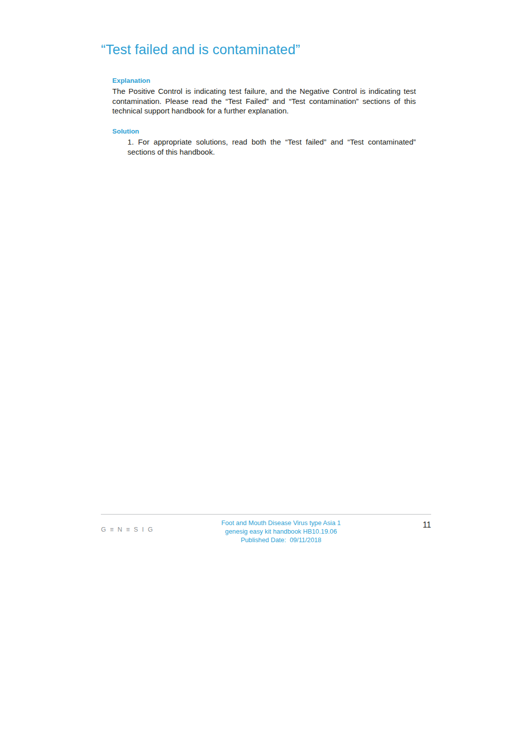“Test failed and is contaminated”
Explanation
The Positive Control is indicating test failure, and the Negative Control is indicating test contamination. Please read the “Test Failed” and “Test contamination” sections of this technical support handbook for a further explanation.
Solution
1. For appropriate solutions, read both the “Test failed” and “Test contaminated” sections of this handbook.
G ≡ N ≡ S I G
Foot and Mouth Disease Virus type Asia 1
genesig easy kit handbook HB10.19.06
Published Date: 09/11/2018
11